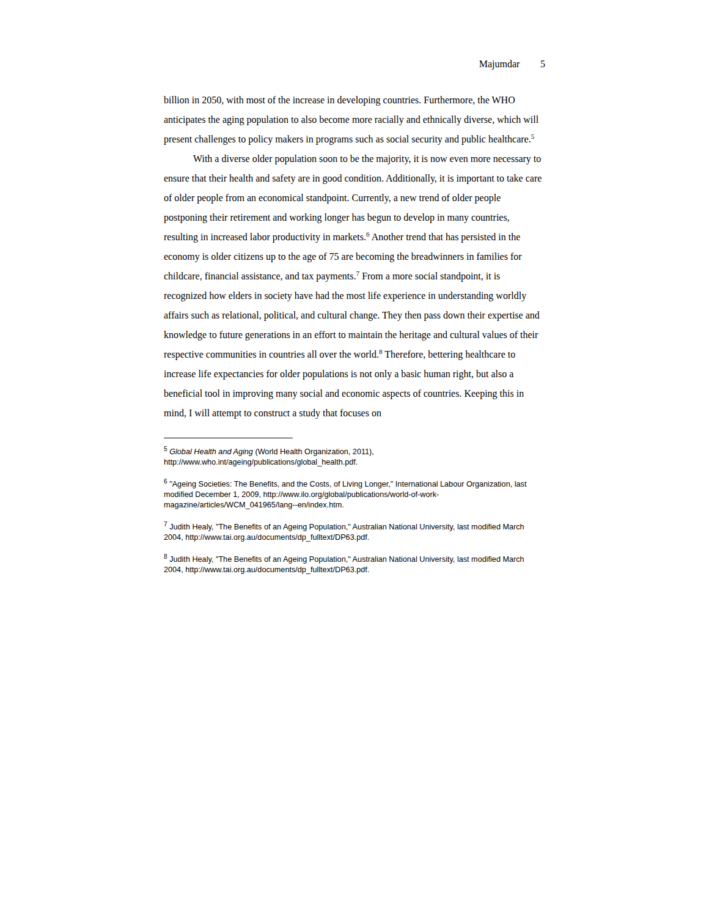Majumdar5
billion in 2050, with most of the increase in developing countries. Furthermore, the WHO anticipates the aging population to also become more racially and ethnically diverse, which will present challenges to policy makers in programs such as social security and public healthcare.5
With a diverse older population soon to be the majority, it is now even more necessary to ensure that their health and safety are in good condition. Additionally, it is important to take care of older people from an economical standpoint. Currently, a new trend of older people postponing their retirement and working longer has begun to develop in many countries, resulting in increased labor productivity in markets.6 Another trend that has persisted in the economy is older citizens up to the age of 75 are becoming the breadwinners in families for childcare, financial assistance, and tax payments.7 From a more social standpoint, it is recognized how elders in society have had the most life experience in understanding worldly affairs such as relational, political, and cultural change. They then pass down their expertise and knowledge to future generations in an effort to maintain the heritage and cultural values of their respective communities in countries all over the world.8 Therefore, bettering healthcare to increase life expectancies for older populations is not only a basic human right, but also a beneficial tool in improving many social and economic aspects of countries. Keeping this in mind, I will attempt to construct a study that focuses on
5 Global Health and Aging (World Health Organization, 2011), http://www.who.int/ageing/publications/global_health.pdf.
6 "Ageing Societies: The Benefits, and the Costs, of Living Longer," International Labour Organization, last modified December 1, 2009, http://www.ilo.org/global/publications/world-of-work-magazine/articles/WCM_041965/lang--en/index.htm.
7 Judith Healy, "The Benefits of an Ageing Population," Australian National University, last modified March 2004, http://www.tai.org.au/documents/dp_fulltext/DP63.pdf.
8 Judith Healy, "The Benefits of an Ageing Population," Australian National University, last modified March 2004, http://www.tai.org.au/documents/dp_fulltext/DP63.pdf.